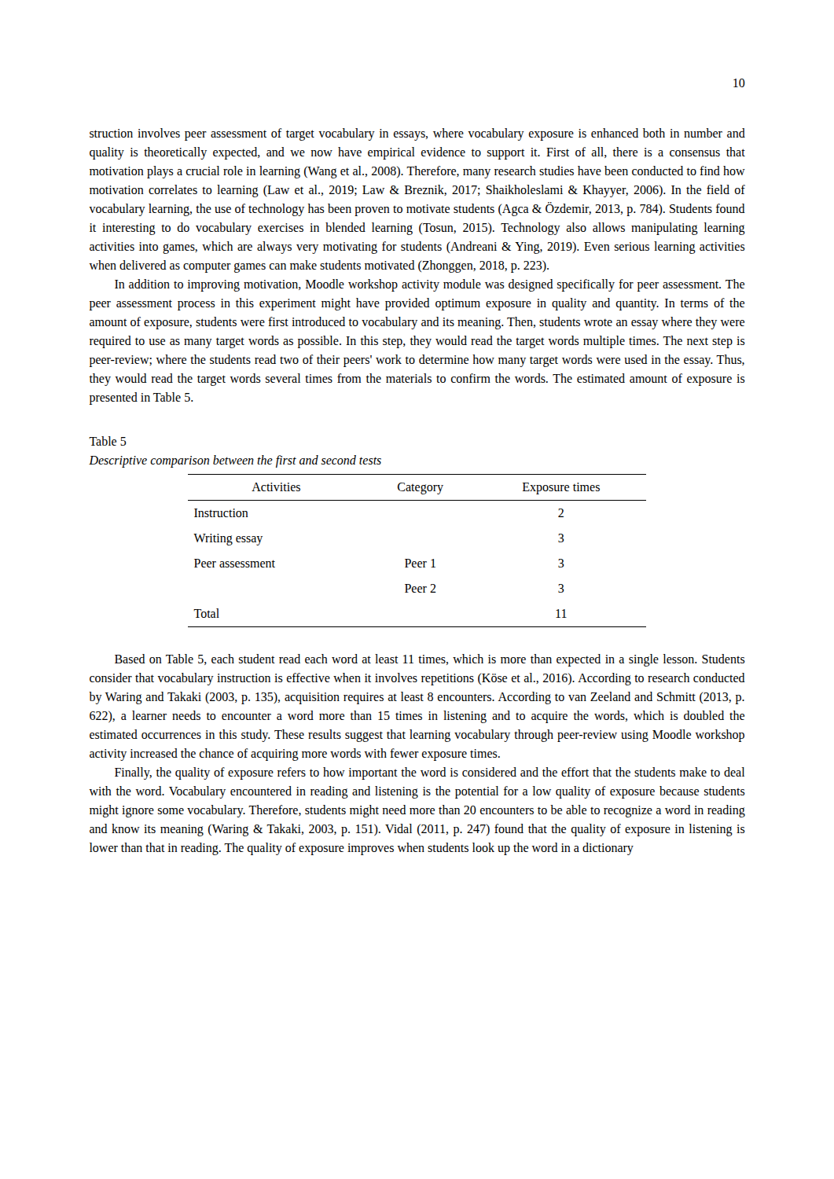10
struction involves peer assessment of target vocabulary in essays, where vocabulary exposure is enhanced both in number and quality is theoretically expected, and we now have empirical evidence to support it. First of all, there is a consensus that motivation plays a crucial role in learning (Wang et al., 2008). Therefore, many research studies have been conducted to find how motivation correlates to learning (Law et al., 2019; Law & Breznik, 2017; Shaikholeslami & Khayyer, 2006). In the field of vocabulary learning, the use of technology has been proven to motivate students (Agca & Özdemir, 2013, p. 784). Students found it interesting to do vocabulary exercises in blended learning (Tosun, 2015). Technology also allows manipulating learning activities into games, which are always very motivating for students (Andreani & Ying, 2019). Even serious learning activities when delivered as computer games can make students motivated (Zhonggen, 2018, p. 223).
In addition to improving motivation, Moodle workshop activity module was designed specifically for peer assessment. The peer assessment process in this experiment might have provided optimum exposure in quality and quantity. In terms of the amount of exposure, students were first introduced to vocabulary and its meaning. Then, students wrote an essay where they were required to use as many target words as possible. In this step, they would read the target words multiple times. The next step is peer-review; where the students read two of their peers' work to determine how many target words were used in the essay. Thus, they would read the target words several times from the materials to confirm the words. The estimated amount of exposure is presented in Table 5.
Table 5 Descriptive comparison between the first and second tests
| Activities | Category | Exposure times |
| --- | --- | --- |
| Instruction | | 2 |
| Writing essay | | 3 |
| Peer assessment | Peer 1 | 3 |
| | Peer 2 | 3 |
| Total | | 11 |
Based on Table 5, each student read each word at least 11 times, which is more than expected in a single lesson. Students consider that vocabulary instruction is effective when it involves repetitions (Köse et al., 2016). According to research conducted by Waring and Takaki (2003, p. 135), acquisition requires at least 8 encounters. According to van Zeeland and Schmitt (2013, p. 622), a learner needs to encounter a word more than 15 times in listening and to acquire the words, which is doubled the estimated occurrences in this study. These results suggest that learning vocabulary through peer-review using Moodle workshop activity increased the chance of acquiring more words with fewer exposure times.
Finally, the quality of exposure refers to how important the word is considered and the effort that the students make to deal with the word. Vocabulary encountered in reading and listening is the potential for a low quality of exposure because students might ignore some vocabulary. Therefore, students might need more than 20 encounters to be able to recognize a word in reading and know its meaning (Waring & Takaki, 2003, p. 151). Vidal (2011, p. 247) found that the quality of exposure in listening is lower than that in reading. The quality of exposure improves when students look up the word in a dictionary